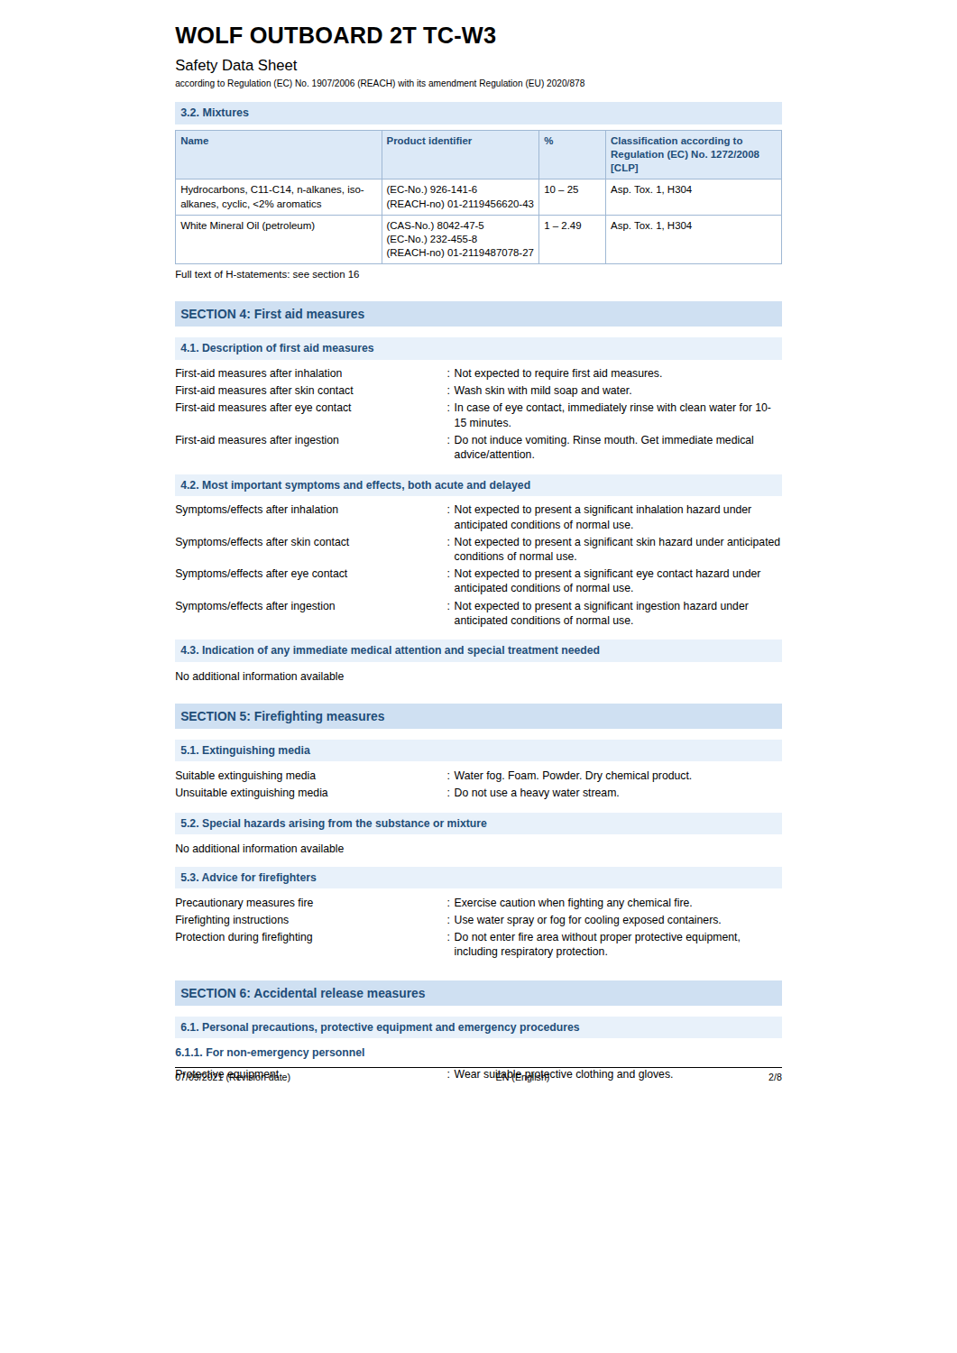WOLF OUTBOARD 2T TC-W3
Safety Data Sheet
according to Regulation (EC) No. 1907/2006 (REACH) with its amendment Regulation (EU) 2020/878
3.2. Mixtures
| Name | Product identifier | % | Classification according to Regulation (EC) No. 1272/2008 [CLP] |
| --- | --- | --- | --- |
| Hydrocarbons, C11-C14, n-alkanes, iso-alkanes, cyclic, <2% aromatics | (EC-No.) 926-141-6 (REACH-no) 01-2119456620-43 | 10 – 25 | Asp. Tox. 1, H304 |
| White Mineral Oil (petroleum) | (CAS-No.) 8042-47-5 (EC-No.) 232-455-8 (REACH-no) 01-2119487078-27 | 1 – 2.49 | Asp. Tox. 1, H304 |
Full text of H-statements: see section 16
SECTION 4: First aid measures
4.1. Description of first aid measures
First-aid measures after inhalation
Not expected to require first aid measures.
First-aid measures after skin contact
Wash skin with mild soap and water.
First-aid measures after eye contact
In case of eye contact, immediately rinse with clean water for 10-15 minutes.
First-aid measures after ingestion
Do not induce vomiting. Rinse mouth. Get immediate medical advice/attention.
4.2. Most important symptoms and effects, both acute and delayed
Symptoms/effects after inhalation
Not expected to present a significant inhalation hazard under anticipated conditions of normal use.
Symptoms/effects after skin contact
Not expected to present a significant skin hazard under anticipated conditions of normal use.
Symptoms/effects after eye contact
Not expected to present a significant eye contact hazard under anticipated conditions of normal use.
Symptoms/effects after ingestion
Not expected to present a significant ingestion hazard under anticipated conditions of normal use.
4.3. Indication of any immediate medical attention and special treatment needed
No additional information available
SECTION 5: Firefighting measures
5.1. Extinguishing media
Suitable extinguishing media
Water fog. Foam. Powder. Dry chemical product.
Unsuitable extinguishing media
Do not use a heavy water stream.
5.2. Special hazards arising from the substance or mixture
No additional information available
5.3. Advice for firefighters
Precautionary measures fire
Exercise caution when fighting any chemical fire.
Firefighting instructions
Use water spray or fog for cooling exposed containers.
Protection during firefighting
Do not enter fire area without proper protective equipment, including respiratory protection.
SECTION 6: Accidental release measures
6.1. Personal precautions, protective equipment and emergency procedures
6.1.1. For non-emergency personnel
Protective equipment
Wear suitable protective clothing and gloves.
07/09/2021 (Revision date)
EN (English)
2/8